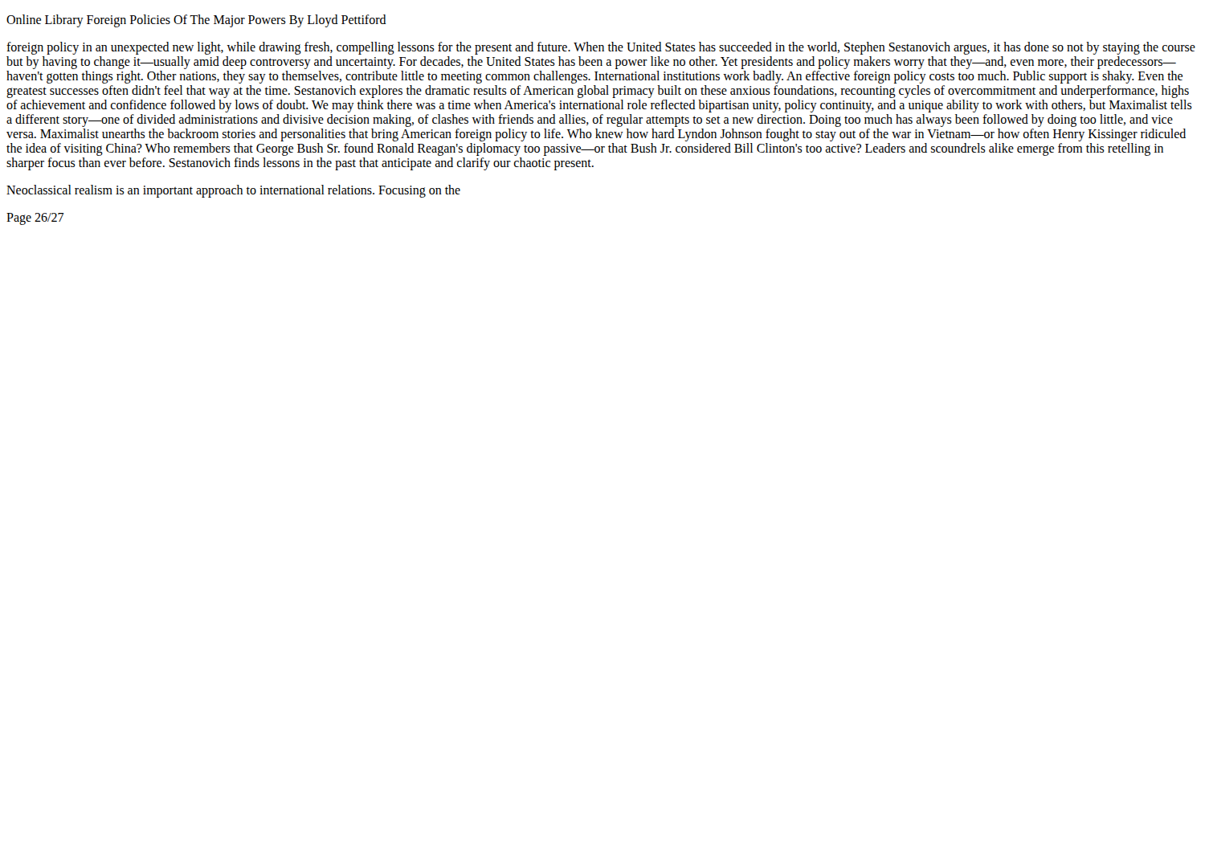Online Library Foreign Policies Of The Major Powers By Lloyd Pettiford
foreign policy in an unexpected new light, while drawing fresh, compelling lessons for the present and future. When the United States has succeeded in the world, Stephen Sestanovich argues, it has done so not by staying the course but by having to change it—usually amid deep controversy and uncertainty. For decades, the United States has been a power like no other. Yet presidents and policy makers worry that they—and, even more, their predecessors—haven't gotten things right. Other nations, they say to themselves, contribute little to meeting common challenges. International institutions work badly. An effective foreign policy costs too much. Public support is shaky. Even the greatest successes often didn't feel that way at the time. Sestanovich explores the dramatic results of American global primacy built on these anxious foundations, recounting cycles of overcommitment and underperformance, highs of achievement and confidence followed by lows of doubt. We may think there was a time when America's international role reflected bipartisan unity, policy continuity, and a unique ability to work with others, but Maximalist tells a different story—one of divided administrations and divisive decision making, of clashes with friends and allies, of regular attempts to set a new direction. Doing too much has always been followed by doing too little, and vice versa. Maximalist unearths the backroom stories and personalities that bring American foreign policy to life. Who knew how hard Lyndon Johnson fought to stay out of the war in Vietnam—or how often Henry Kissinger ridiculed the idea of visiting China? Who remembers that George Bush Sr. found Ronald Reagan's diplomacy too passive—or that Bush Jr. considered Bill Clinton's too active? Leaders and scoundrels alike emerge from this retelling in sharper focus than ever before. Sestanovich finds lessons in the past that anticipate and clarify our chaotic present.
Neoclassical realism is an important approach to international relations. Focusing on the
Page 26/27